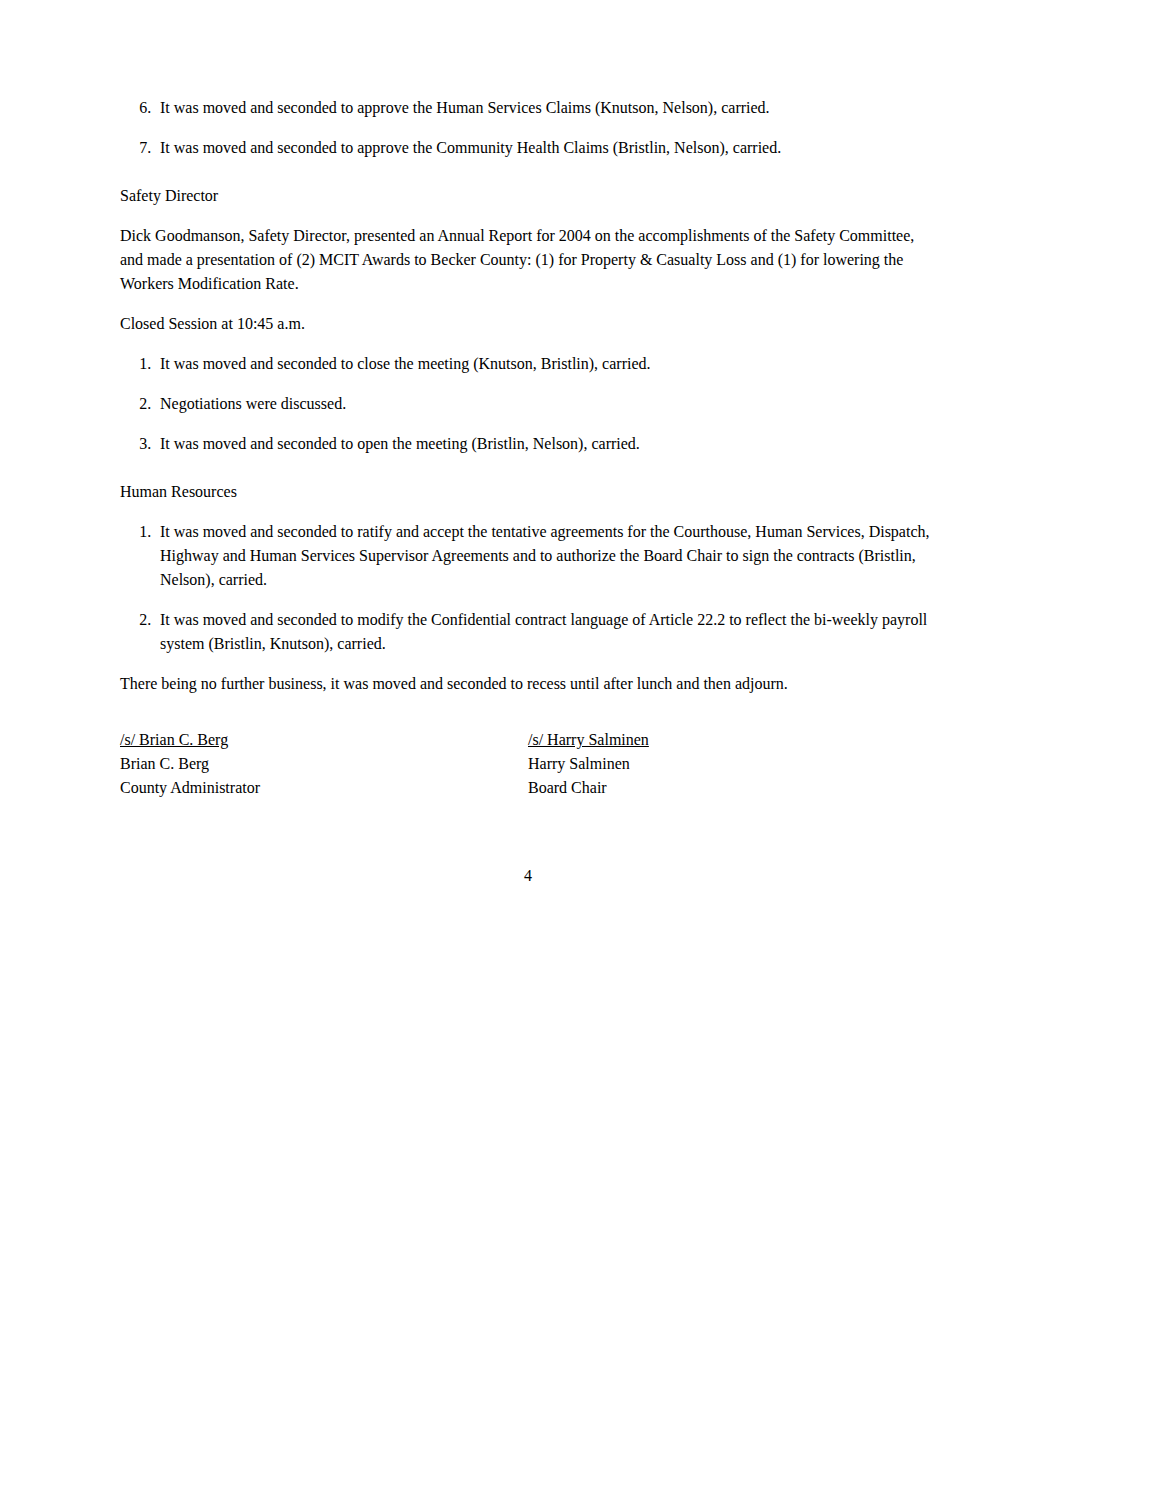It was moved and seconded to approve the Human Services Claims (Knutson, Nelson), carried.
It was moved and seconded to approve the Community Health Claims (Bristlin, Nelson), carried.
Safety Director
Dick Goodmanson, Safety Director, presented an Annual Report for 2004 on the accomplishments of the Safety Committee, and made a presentation of (2) MCIT Awards to Becker County: (1) for Property & Casualty Loss and (1) for lowering the Workers Modification Rate.
Closed Session at 10:45 a.m.
It was moved and seconded to close the meeting (Knutson, Bristlin), carried.
Negotiations were discussed.
It was moved and seconded to open the meeting (Bristlin, Nelson), carried.
Human Resources
It was moved and seconded to ratify and accept the tentative agreements for the Courthouse, Human Services, Dispatch, Highway and Human Services Supervisor Agreements and to authorize the Board Chair to sign the contracts (Bristlin, Nelson), carried.
It was moved and seconded to modify the Confidential contract language of Article 22.2 to reflect the bi-weekly payroll system (Bristlin, Knutson), carried.
There being no further business, it was moved and seconded to recess until after lunch and then adjourn.
| /s/ Brian C. Berg | /s/ Harry Salminen |
| Brian C. Berg | Harry Salminen |
| County Administrator | Board Chair |
4